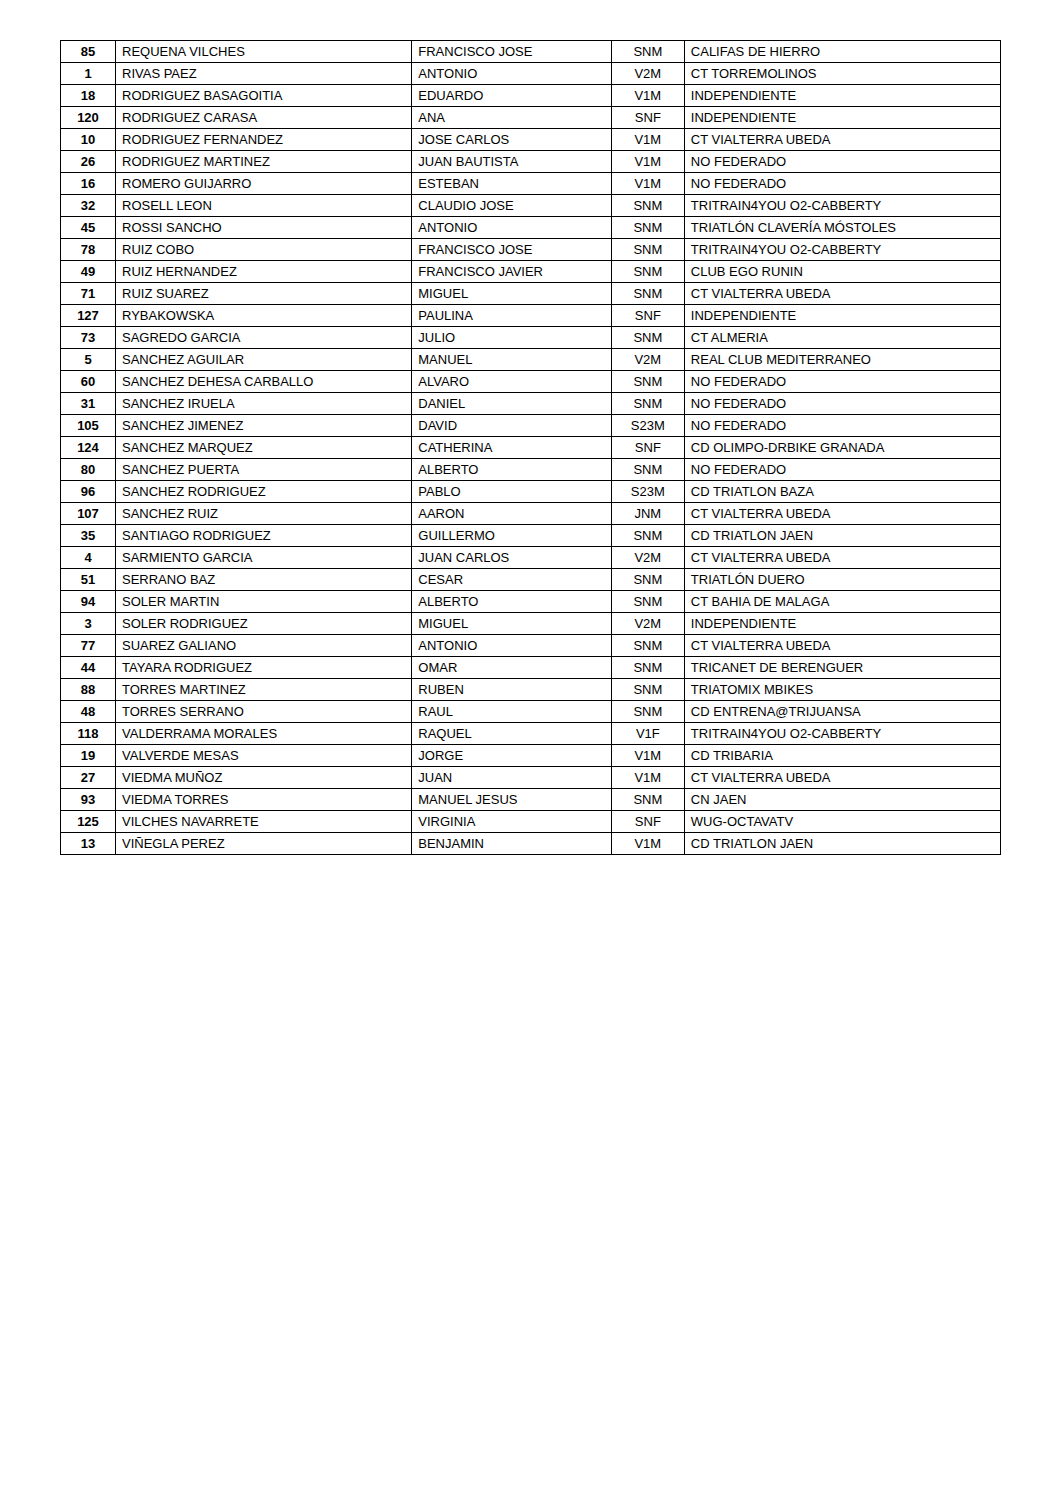| 85 | REQUENA VILCHES | FRANCISCO JOSE | SNM | CALIFAS DE HIERRO |
| 1 | RIVAS PAEZ | ANTONIO | V2M | CT TORREMOLINOS |
| 18 | RODRIGUEZ BASAGOITIA | EDUARDO | V1M | INDEPENDIENTE |
| 120 | RODRIGUEZ CARASA | ANA | SNF | INDEPENDIENTE |
| 10 | RODRIGUEZ FERNANDEZ | JOSE CARLOS | V1M | CT VIALTERRA UBEDA |
| 26 | RODRIGUEZ MARTINEZ | JUAN BAUTISTA | V1M | NO FEDERADO |
| 16 | ROMERO GUIJARRO | ESTEBAN | V1M | NO FEDERADO |
| 32 | ROSELL LEON | CLAUDIO JOSE | SNM | TRITRAIN4YOU O2-CABBERTY |
| 45 | ROSSI SANCHO | ANTONIO | SNM | TRIATLÓN CLAVERÍA MÓSTOLES |
| 78 | RUIZ COBO | FRANCISCO JOSE | SNM | TRITRAIN4YOU O2-CABBERTY |
| 49 | RUIZ HERNANDEZ | FRANCISCO JAVIER | SNM | CLUB EGO RUNIN |
| 71 | RUIZ SUAREZ | MIGUEL | SNM | CT VIALTERRA UBEDA |
| 127 | RYBAKOWSKA | PAULINA | SNF | INDEPENDIENTE |
| 73 | SAGREDO GARCIA | JULIO | SNM | CT ALMERIA |
| 5 | SANCHEZ AGUILAR | MANUEL | V2M | REAL CLUB MEDITERRANEO |
| 60 | SANCHEZ DEHESA CARBALLO | ALVARO | SNM | NO FEDERADO |
| 31 | SANCHEZ IRUELA | DANIEL | SNM | NO FEDERADO |
| 105 | SANCHEZ JIMENEZ | DAVID | S23M | NO FEDERADO |
| 124 | SANCHEZ MARQUEZ | CATHERINA | SNF | CD OLIMPO-DRBIKE GRANADA |
| 80 | SANCHEZ PUERTA | ALBERTO | SNM | NO FEDERADO |
| 96 | SANCHEZ RODRIGUEZ | PABLO | S23M | CD TRIATLON BAZA |
| 107 | SANCHEZ RUIZ | AARON | JNM | CT VIALTERRA UBEDA |
| 35 | SANTIAGO RODRIGUEZ | GUILLERMO | SNM | CD TRIATLON JAEN |
| 4 | SARMIENTO GARCIA | JUAN CARLOS | V2M | CT VIALTERRA UBEDA |
| 51 | SERRANO BAZ | CESAR | SNM | TRIATLÓN DUERO |
| 94 | SOLER MARTIN | ALBERTO | SNM | CT BAHIA DE MALAGA |
| 3 | SOLER RODRIGUEZ | MIGUEL | V2M | INDEPENDIENTE |
| 77 | SUAREZ GALIANO | ANTONIO | SNM | CT VIALTERRA UBEDA |
| 44 | TAYARA RODRIGUEZ | OMAR | SNM | TRICANET DE BERENGUER |
| 88 | TORRES MARTINEZ | RUBEN | SNM | TRIATOMIX MBIKES |
| 48 | TORRES SERRANO | RAUL | SNM | CD ENTRENA@TRIJUANSA |
| 118 | VALDERRAMA MORALES | RAQUEL | V1F | TRITRAIN4YOU O2-CABBERTY |
| 19 | VALVERDE MESAS | JORGE | V1M | CD TRIBARIA |
| 27 | VIEDMA MUÑOZ | JUAN | V1M | CT VIALTERRA UBEDA |
| 93 | VIEDMA TORRES | MANUEL JESUS | SNM | CN JAEN |
| 125 | VILCHES NAVARRETE | VIRGINIA | SNF | WUG-OCTAVATV |
| 13 | VIÑEGLA PEREZ | BENJAMIN | V1M | CD TRIATLON JAEN |